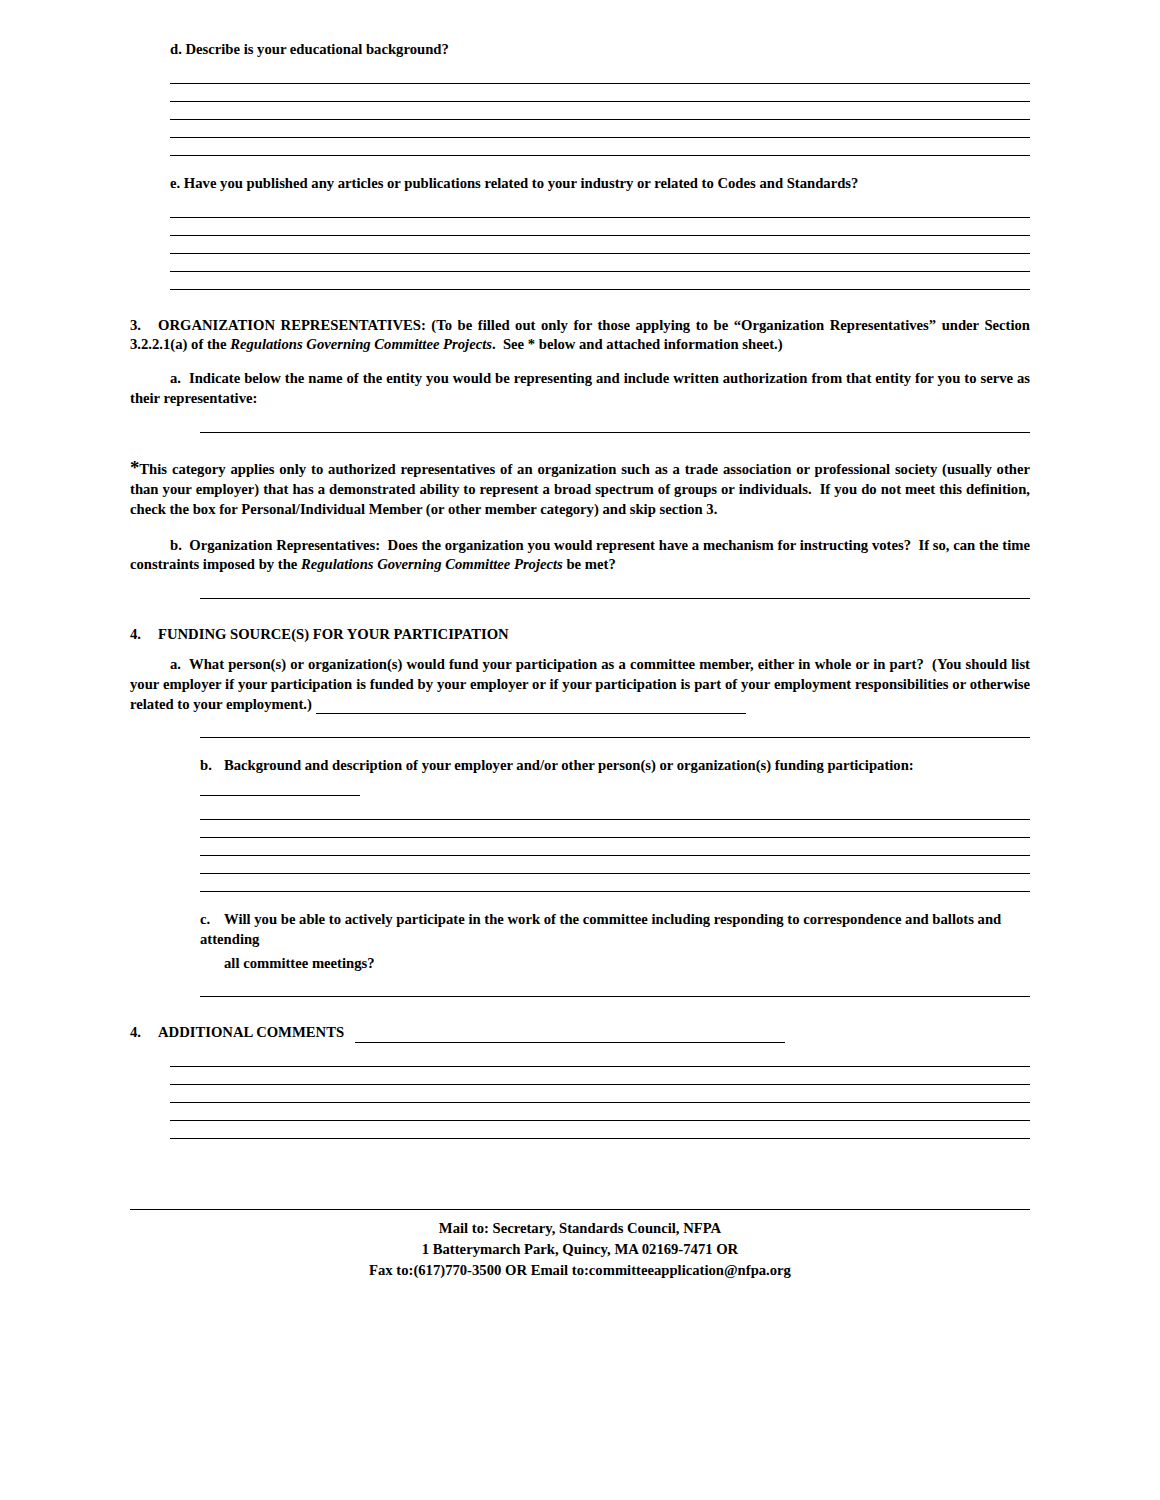d. Describe is your educational background?
e. Have you published any articles or publications related to your industry or related to Codes and Standards?
3. ORGANIZATION REPRESENTATIVES: (To be filled out only for those applying to be “Organization Representatives” under Section 3.2.2.1(a) of the Regulations Governing Committee Projects. See * below and attached information sheet.)
a. Indicate below the name of the entity you would be representing and include written authorization from that entity for you to serve as their representative:
*This category applies only to authorized representatives of an organization such as a trade association or professional society (usually other than your employer) that has a demonstrated ability to represent a broad spectrum of groups or individuals. If you do not meet this definition, check the box for Personal/Individual Member (or other member category) and skip section 3.
b. Organization Representatives: Does the organization you would represent have a mechanism for instructing votes? If so, can the time constraints imposed by the Regulations Governing Committee Projects be met?
4. FUNDING SOURCE(S) FOR YOUR PARTICIPATION
a. What person(s) or organization(s) would fund your participation as a committee member, either in whole or in part? (You should list your employer if your participation is funded by your employer or if your participation is part of your employment responsibilities or otherwise related to your employment.)
b. Background and description of your employer and/or other person(s) or organization(s) funding participation:
c. Will you be able to actively participate in the work of the committee including responding to correspondence and ballots and attending
all committee meetings?
4. ADDITIONAL COMMENTS
Mail to: Secretary, Standards Council, NFPA
1 Batterymarch Park, Quincy, MA 02169-7471 OR
Fax to:(617)770-3500 OR Email to:committeeapplication@nfpa.org